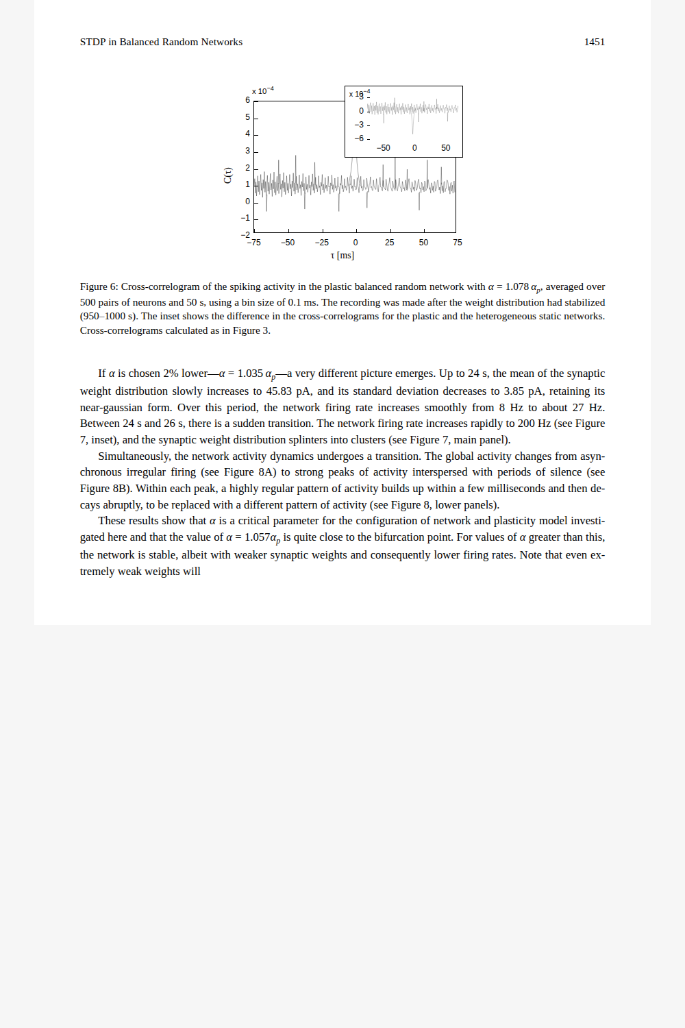STDP in Balanced Random Networks 1451
x 10−4 x 10−4 C(τ) τ [ms] 6 5 4 3 2 1 0 −1 −2 −75 −50 −25 0 25 50 75
x 10−4 3 0 −3 −6 −50 0 50
Figure 6: Cross-correlogram of the spiking activity in the plastic balanced random network with α = 1.078 αp, averaged over 500 pairs of neurons and 50 s, using a bin size of 0.1 ms. The recording was made after the weight distribution had stabilized (950–1000 s). The inset shows the difference in the cross-correlograms for the plastic and the heterogeneous static networks. Cross-correlograms calculated as in Figure 3.
If α is chosen 2% lower—α = 1.035 αp—a very different picture emerges. Up to 24 s, the mean of the synaptic weight distribution slowly increases to 45.83 pA, and its standard deviation decreases to 3.85 pA, retaining its near-gaussian form. Over this period, the network firing rate increases smoothly from 8 Hz to about 27 Hz. Between 24 s and 26 s, there is a sudden transition. The network firing rate increases rapidly to 200 Hz (see Figure 7, inset), and the synaptic weight distribution splinters into clusters (see Figure 7, main panel).
Simultaneously, the network activity dynamics undergoes a transition. The global activity changes from asynchronous irregular firing (see Figure 8A) to strong peaks of activity interspersed with periods of silence (see Figure 8B). Within each peak, a highly regular pattern of activity builds up within a few milliseconds and then decays abruptly, to be replaced with a different pattern of activity (see Figure 8, lower panels).
These results show that α is a critical parameter for the configuration of network and plasticity model investigated here and that the value of α = 1.057αp is quite close to the bifurcation point. For values of α greater than this, the network is stable, albeit with weaker synaptic weights and consequently lower firing rates. Note that even extremely weak weights will